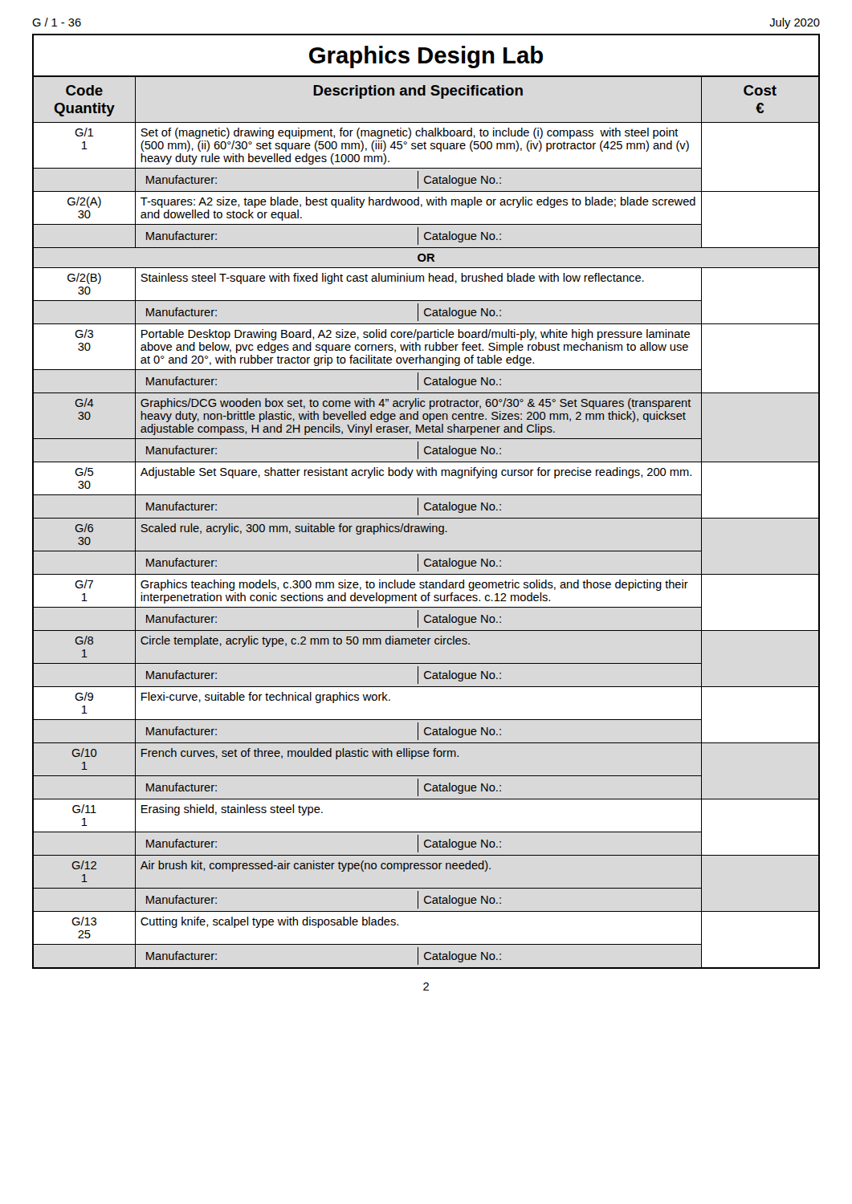G / 1 - 36 July 2020
| Graphics Design Lab |
| Code Quantity | Description and Specification | Cost € |
| G/1 1 | Set of (magnetic) drawing equipment, for (magnetic) chalkboard, to include (i) compass with steel point (500 mm), (ii) 60°/30° set square (500 mm), (iii) 45° set square (500 mm), (iv) protractor (425 mm) and (v) heavy duty rule with bevelled edges (1000 mm). | |
| | / Manufacturer: / Catalogue No.: / |
| G/2(A) 30 | T-squares: A2 size, tape blade, best quality hardwood, with maple or acrylic edges to blade; blade screwed and dowelled to stock or equal. | |
| | / Manufacturer: / Catalogue No.: / |
| OR |
| G/2(B) 30 | Stainless steel T-square with fixed light cast aluminium head, brushed blade with low reflectance. | |
| | / Manufacturer: / Catalogue No.: / |
| G/3 30 | Portable Desktop Drawing Board, A2 size, solid core/particle board/multi-ply, white high pressure laminate above and below, pvc edges and square corners, with rubber feet. Simple robust mechanism to allow use at 0° and 20°, with rubber tractor grip to facilitate overhanging of table edge. | |
| | / Manufacturer: / Catalogue No.: / |
| G/4 30 | Graphics/DCG wooden box set, to come with 4” acrylic protractor, 60°/30° & 45° Set Squares (transparent heavy duty, non-brittle plastic, with bevelled edge and open centre. Sizes: 200 mm, 2 mm thick), quickset adjustable compass, H and 2H pencils, Vinyl eraser, Metal sharpener and Clips. | |
| | / Manufacturer: / Catalogue No.: / |
| G/5 30 | Adjustable Set Square, shatter resistant acrylic body with magnifying cursor for precise readings, 200 mm. | |
| | / Manufacturer: / Catalogue No.: / |
| G/6 30 | Scaled rule, acrylic, 300 mm, suitable for graphics/drawing. | |
| | / Manufacturer: / Catalogue No.: / |
| G/7 1 | Graphics teaching models, c.300 mm size, to include standard geometric solids, and those depicting their interpenetration with conic sections and development of surfaces. c.12 models. | |
| | / Manufacturer: / Catalogue No.: / |
| G/8 1 | Circle template, acrylic type, c.2 mm to 50 mm diameter circles. | |
| | / Manufacturer: / Catalogue No.: / |
| G/9 1 | Flexi-curve, suitable for technical graphics work. | |
| | / Manufacturer: / Catalogue No.: / |
| G/10 1 | French curves, set of three, moulded plastic with ellipse form. | |
| | / Manufacturer: / Catalogue No.: / |
| G/11 1 | Erasing shield, stainless steel type. | |
| | / Manufacturer: / Catalogue No.: / |
| G/12 1 | Air brush kit, compressed-air canister type(no compressor needed). | |
| | / Manufacturer: / Catalogue No.: / |
| G/13 25 | Cutting knife, scalpel type with disposable blades. | |
| | / Manufacturer: / Catalogue No.: / |
2